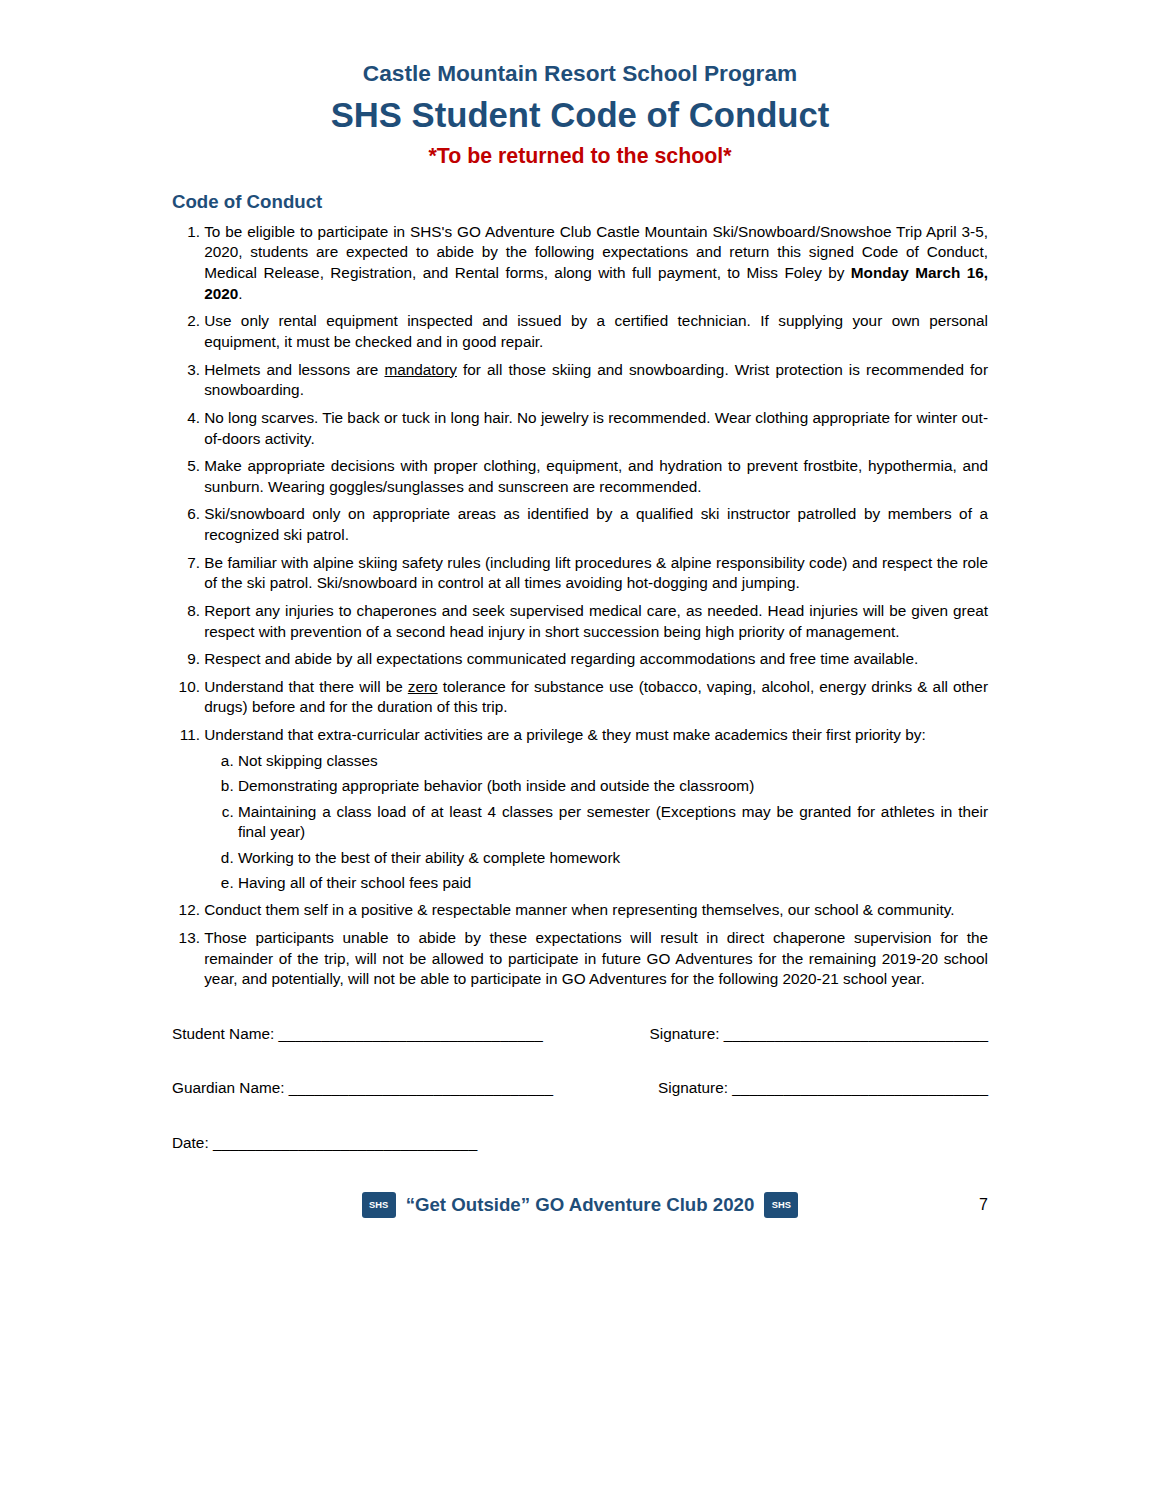Castle Mountain Resort School Program
SHS Student Code of Conduct
*To be returned to the school*
Code of Conduct
To be eligible to participate in SHS's GO Adventure Club Castle Mountain Ski/Snowboard/Snowshoe Trip April 3-5, 2020, students are expected to abide by the following expectations and return this signed Code of Conduct, Medical Release, Registration, and Rental forms, along with full payment, to Miss Foley by Monday March 16, 2020.
Use only rental equipment inspected and issued by a certified technician. If supplying your own personal equipment, it must be checked and in good repair.
Helmets and lessons are mandatory for all those skiing and snowboarding. Wrist protection is recommended for snowboarding.
No long scarves. Tie back or tuck in long hair. No jewelry is recommended. Wear clothing appropriate for winter out-of-doors activity.
Make appropriate decisions with proper clothing, equipment, and hydration to prevent frostbite, hypothermia, and sunburn. Wearing goggles/sunglasses and sunscreen are recommended.
Ski/snowboard only on appropriate areas as identified by a qualified ski instructor patrolled by members of a recognized ski patrol.
Be familiar with alpine skiing safety rules (including lift procedures & alpine responsibility code) and respect the role of the ski patrol. Ski/snowboard in control at all times avoiding hot-dogging and jumping.
Report any injuries to chaperones and seek supervised medical care, as needed. Head injuries will be given great respect with prevention of a second head injury in short succession being high priority of management.
Respect and abide by all expectations communicated regarding accommodations and free time available.
Understand that there will be zero tolerance for substance use (tobacco, vaping, alcohol, energy drinks & all other drugs) before and for the duration of this trip.
Understand that extra-curricular activities are a privilege & they must make academics their first priority by:
Not skipping classes
Demonstrating appropriate behavior (both inside and outside the classroom)
Maintaining a class load of at least 4 classes per semester (Exceptions may be granted for athletes in their final year)
Working to the best of their ability & complete homework
Having all of their school fees paid
Conduct them self in a positive & respectable manner when representing themselves, our school & community.
Those participants unable to abide by these expectations will result in direct chaperone supervision for the remainder of the trip, will not be allowed to participate in future GO Adventures for the remaining 2019-20 school year, and potentially, will not be able to participate in GO Adventures for the following 2020-21 school year.
Student Name: _______________________________ Signature: _______________________________
Guardian Name: _______________________________ Signature: ______________________________
Date: _______________________________
SHS “Get Outside” GO Adventure Club 2020 SHS 7